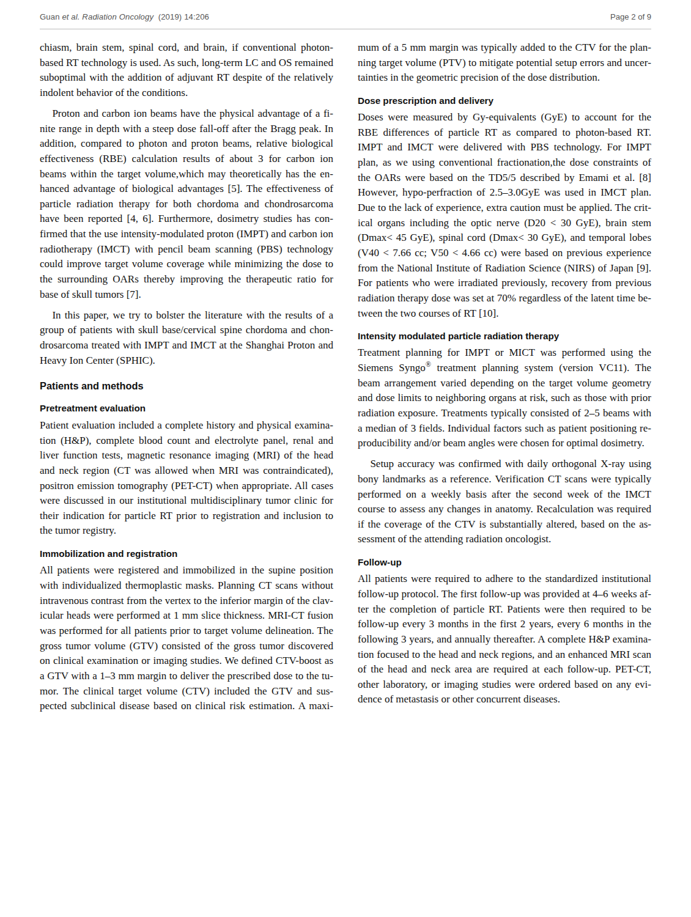Guan et al. Radiation Oncology (2019) 14:206
Page 2 of 9
chiasm, brain stem, spinal cord, and brain, if conventional photon-based RT technology is used. As such, long-term LC and OS remained suboptimal with the addition of adjuvant RT despite of the relatively indolent behavior of the conditions.
Proton and carbon ion beams have the physical advantage of a finite range in depth with a steep dose fall-off after the Bragg peak. In addition, compared to photon and proton beams, relative biological effectiveness (RBE) calculation results of about 3 for carbon ion beams within the target volume,which may theoretically has the enhanced advantage of biological advantages [5]. The effectiveness of particle radiation therapy for both chordoma and chondrosarcoma have been reported [4, 6]. Furthermore, dosimetry studies has confirmed that the use intensity-modulated proton (IMPT) and carbon ion radiotherapy (IMCT) with pencil beam scanning (PBS) technology could improve target volume coverage while minimizing the dose to the surrounding OARs thereby improving the therapeutic ratio for base of skull tumors [7].
In this paper, we try to bolster the literature with the results of a group of patients with skull base/cervical spine chordoma and chondrosarcoma treated with IMPT and IMCT at the Shanghai Proton and Heavy Ion Center (SPHIC).
Patients and methods
Pretreatment evaluation
Patient evaluation included a complete history and physical examination (H&P), complete blood count and electrolyte panel, renal and liver function tests, magnetic resonance imaging (MRI) of the head and neck region (CT was allowed when MRI was contraindicated), positron emission tomography (PET-CT) when appropriate. All cases were discussed in our institutional multidisciplinary tumor clinic for their indication for particle RT prior to registration and inclusion to the tumor registry.
Immobilization and registration
All patients were registered and immobilized in the supine position with individualized thermoplastic masks. Planning CT scans without intravenous contrast from the vertex to the inferior margin of the clavicular heads were performed at 1 mm slice thickness. MRI-CT fusion was performed for all patients prior to target volume delineation. The gross tumor volume (GTV) consisted of the gross tumor discovered on clinical examination or imaging studies. We defined CTV-boost as a GTV with a 1–3 mm margin to deliver the prescribed dose to the tumor. The clinical target volume (CTV) included the GTV and suspected subclinical disease based on clinical risk estimation. A maximum of a 5 mm margin was typically added to the CTV for the planning target volume (PTV) to mitigate potential setup errors and uncertainties in the geometric precision of the dose distribution.
Dose prescription and delivery
Doses were measured by Gy-equivalents (GyE) to account for the RBE differences of particle RT as compared to photon-based RT. IMPT and IMCT were delivered with PBS technology. For IMPT plan, as we using conventional fractionation,the dose constraints of the OARs were based on the TD5/5 described by Emami et al. [8] However, hypo-perfraction of 2.5–3.0GyE was used in IMCT plan. Due to the lack of experience, extra caution must be applied. The critical organs including the optic nerve (D20 < 30 GyE), brain stem (Dmax< 45 GyE), spinal cord (Dmax< 30 GyE), and temporal lobes (V40 < 7.66 cc; V50 < 4.66 cc) were based on previous experience from the National Institute of Radiation Science (NIRS) of Japan [9]. For patients who were irradiated previously, recovery from previous radiation therapy dose was set at 70% regardless of the latent time between the two courses of RT [10].
Intensity modulated particle radiation therapy
Treatment planning for IMPT or MICT was performed using the Siemens Syngo® treatment planning system (version VC11). The beam arrangement varied depending on the target volume geometry and dose limits to neighboring organs at risk, such as those with prior radiation exposure. Treatments typically consisted of 2–5 beams with a median of 3 fields. Individual factors such as patient positioning reproducibility and/or beam angles were chosen for optimal dosimetry.
Setup accuracy was confirmed with daily orthogonal X-ray using bony landmarks as a reference. Verification CT scans were typically performed on a weekly basis after the second week of the IMCT course to assess any changes in anatomy. Recalculation was required if the coverage of the CTV is substantially altered, based on the assessment of the attending radiation oncologist.
Follow-up
All patients were required to adhere to the standardized institutional follow-up protocol. The first follow-up was provided at 4–6 weeks after the completion of particle RT. Patients were then required to be follow-up every 3 months in the first 2 years, every 6 months in the following 3 years, and annually thereafter. A complete H&P examination focused to the head and neck regions, and an enhanced MRI scan of the head and neck area are required at each follow-up. PET-CT, other laboratory, or imaging studies were ordered based on any evidence of metastasis or other concurrent diseases.